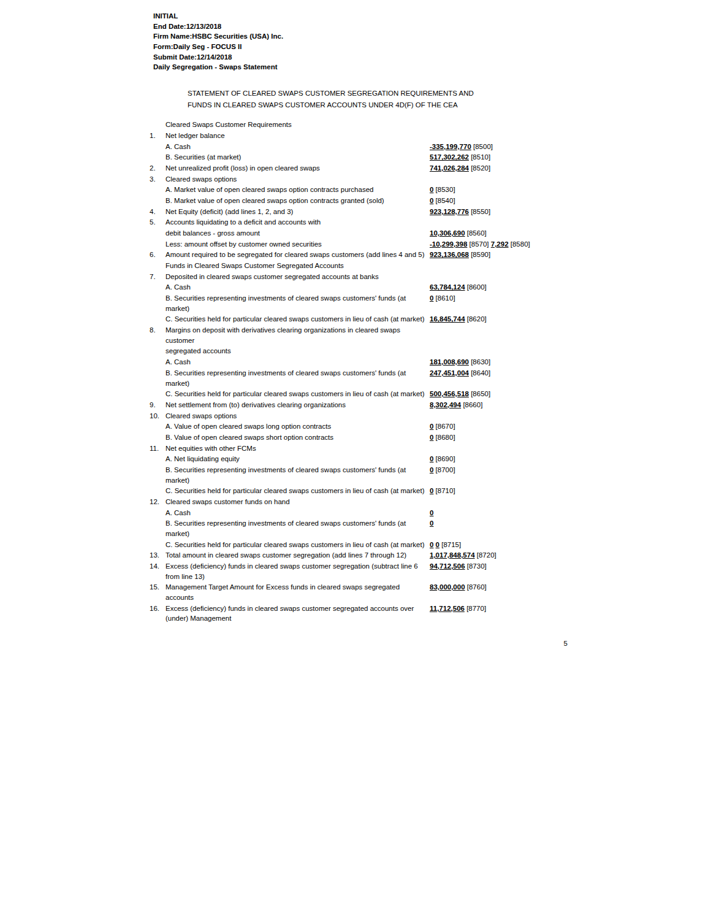INITIAL
End Date:12/13/2018
Firm Name:HSBC Securities (USA) Inc.
Form:Daily Seg - FOCUS II
Submit Date:12/14/2018
Daily Segregation - Swaps Statement
STATEMENT OF CLEARED SWAPS CUSTOMER SEGREGATION REQUIREMENTS AND
FUNDS IN CLEARED SWAPS CUSTOMER ACCOUNTS UNDER 4D(F) OF THE CEA
| | Cleared Swaps Customer Requirements | |
| 1. | Net ledger balance | |
| | A. Cash | -335,199,770 [8500] |
| | B. Securities (at market) | 517,302,262 [8510] |
| 2. | Net unrealized profit (loss) in open cleared swaps | 741,026,284 [8520] |
| 3. | Cleared swaps options | |
| | A. Market value of open cleared swaps option contracts purchased | 0 [8530] |
| | B. Market value of open cleared swaps option contracts granted (sold) | 0 [8540] |
| 4. | Net Equity (deficit) (add lines 1, 2, and 3) | 923,128,776 [8550] |
| 5. | Accounts liquidating to a deficit and accounts with | |
| | debit balances - gross amount | 10,306,690 [8560] |
| | Less: amount offset by customer owned securities | -10,299,398 [8570] 7,292 [8580] |
| 6. | Amount required to be segregated for cleared swaps customers (add lines 4 and 5) | 923,136,068 [8590] |
| | Funds in Cleared Swaps Customer Segregated Accounts | |
| 7. | Deposited in cleared swaps customer segregated accounts at banks | |
| | A. Cash | 63,784,124 [8600] |
| | B. Securities representing investments of cleared swaps customers' funds (at market) | 0 [8610] |
| | C. Securities held for particular cleared swaps customers in lieu of cash (at market) | 16,845,744 [8620] |
| 8. | Margins on deposit with derivatives clearing organizations in cleared swaps customer | |
| | segregated accounts | |
| | A. Cash | 181,008,690 [8630] |
| | B. Securities representing investments of cleared swaps customers' funds (at market) | 247,451,004 [8640] |
| | C. Securities held for particular cleared swaps customers in lieu of cash (at market) | 500,456,518 [8650] |
| 9. | Net settlement from (to) derivatives clearing organizations | 8,302,494 [8660] |
| 10. | Cleared swaps options | |
| | A. Value of open cleared swaps long option contracts | 0 [8670] |
| | B. Value of open cleared swaps short option contracts | 0 [8680] |
| 11. | Net equities with other FCMs | |
| | A. Net liquidating equity | 0 [8690] |
| | B. Securities representing investments of cleared swaps customers' funds (at market) | 0 [8700] |
| | C. Securities held for particular cleared swaps customers in lieu of cash (at market) | 0 [8710] |
| 12. | Cleared swaps customer funds on hand | |
| | A. Cash | 0 |
| | B. Securities representing investments of cleared swaps customers' funds (at market) | 0 |
| | C. Securities held for particular cleared swaps customers in lieu of cash (at market) | 0 0 [8715] |
| 13. | Total amount in cleared swaps customer segregation (add lines 7 through 12) | 1,017,848,574 [8720] |
| 14. | Excess (deficiency) funds in cleared swaps customer segregation (subtract line 6 from line 13) | 94,712,506 [8730] |
| 15. | Management Target Amount for Excess funds in cleared swaps segregated accounts | 83,000,000 [8760] |
| 16. | Excess (deficiency) funds in cleared swaps customer segregated accounts over (under) Management | 11,712,506 [8770] |
5